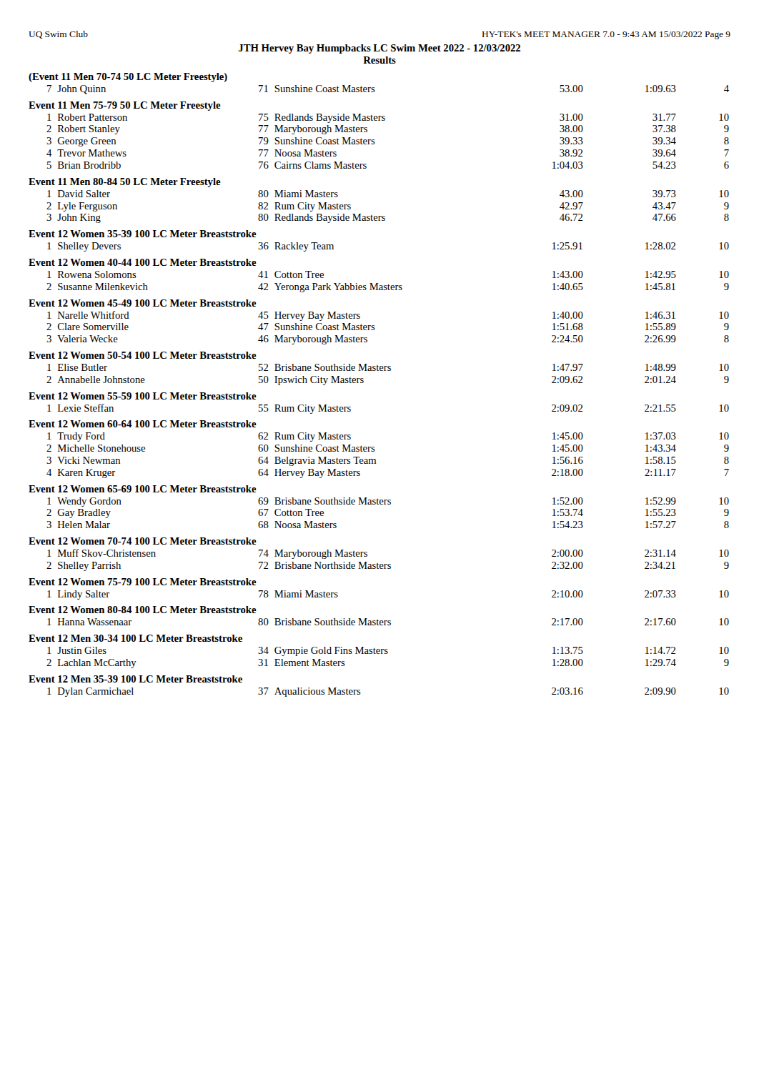UQ Swim Club HY-TEK's MEET MANAGER 7.0 - 9:43 AM 15/03/2022 Page 9
JTH Hervey Bay Humpbacks LC Swim Meet 2022 - 12/03/2022
Results
(Event 11 Men 70-74 50 LC Meter Freestyle)
| 7 | John Quinn | 71 | Sunshine Coast Masters | 53.00 | 1:09.63 | 4 |
Event 11 Men 75-79 50 LC Meter Freestyle
| 1 | Robert Patterson | 75 | Redlands Bayside Masters | 31.00 | 31.77 | 10 |
| 2 | Robert Stanley | 77 | Maryborough Masters | 38.00 | 37.38 | 9 |
| 3 | George Green | 79 | Sunshine Coast Masters | 39.33 | 39.34 | 8 |
| 4 | Trevor Mathews | 77 | Noosa Masters | 38.92 | 39.64 | 7 |
| 5 | Brian Brodribb | 76 | Cairns Clams Masters | 1:04.03 | 54.23 | 6 |
Event 11 Men 80-84 50 LC Meter Freestyle
| 1 | David Salter | 80 | Miami Masters | 43.00 | 39.73 | 10 |
| 2 | Lyle Ferguson | 82 | Rum City Masters | 42.97 | 43.47 | 9 |
| 3 | John King | 80 | Redlands Bayside Masters | 46.72 | 47.66 | 8 |
Event 12 Women 35-39 100 LC Meter Breaststroke
| 1 | Shelley Devers | 36 | Rackley Team | 1:25.91 | 1:28.02 | 10 |
Event 12 Women 40-44 100 LC Meter Breaststroke
| 1 | Rowena Solomons | 41 | Cotton Tree | 1:43.00 | 1:42.95 | 10 |
| 2 | Susanne Milenkevich | 42 | Yeronga Park Yabbies Masters | 1:40.65 | 1:45.81 | 9 |
Event 12 Women 45-49 100 LC Meter Breaststroke
| 1 | Narelle Whitford | 45 | Hervey Bay Masters | 1:40.00 | 1:46.31 | 10 |
| 2 | Clare Somerville | 47 | Sunshine Coast Masters | 1:51.68 | 1:55.89 | 9 |
| 3 | Valeria Wecke | 46 | Maryborough Masters | 2:24.50 | 2:26.99 | 8 |
Event 12 Women 50-54 100 LC Meter Breaststroke
| 1 | Elise Butler | 52 | Brisbane Southside Masters | 1:47.97 | 1:48.99 | 10 |
| 2 | Annabelle Johnstone | 50 | Ipswich City Masters | 2:09.62 | 2:01.24 | 9 |
Event 12 Women 55-59 100 LC Meter Breaststroke
| 1 | Lexie Steffan | 55 | Rum City Masters | 2:09.02 | 2:21.55 | 10 |
Event 12 Women 60-64 100 LC Meter Breaststroke
| 1 | Trudy Ford | 62 | Rum City Masters | 1:45.00 | 1:37.03 | 10 |
| 2 | Michelle Stonehouse | 60 | Sunshine Coast Masters | 1:45.00 | 1:43.34 | 9 |
| 3 | Vicki Newman | 64 | Belgravia Masters Team | 1:56.16 | 1:58.15 | 8 |
| 4 | Karen Kruger | 64 | Hervey Bay Masters | 2:18.00 | 2:11.17 | 7 |
Event 12 Women 65-69 100 LC Meter Breaststroke
| 1 | Wendy Gordon | 69 | Brisbane Southside Masters | 1:52.00 | 1:52.99 | 10 |
| 2 | Gay Bradley | 67 | Cotton Tree | 1:53.74 | 1:55.23 | 9 |
| 3 | Helen Malar | 68 | Noosa Masters | 1:54.23 | 1:57.27 | 8 |
Event 12 Women 70-74 100 LC Meter Breaststroke
| 1 | Muff Skov-Christensen | 74 | Maryborough Masters | 2:00.00 | 2:31.14 | 10 |
| 2 | Shelley Parrish | 72 | Brisbane Northside Masters | 2:32.00 | 2:34.21 | 9 |
Event 12 Women 75-79 100 LC Meter Breaststroke
| 1 | Lindy Salter | 78 | Miami Masters | 2:10.00 | 2:07.33 | 10 |
Event 12 Women 80-84 100 LC Meter Breaststroke
| 1 | Hanna Wassenaar | 80 | Brisbane Southside Masters | 2:17.00 | 2:17.60 | 10 |
Event 12 Men 30-34 100 LC Meter Breaststroke
| 1 | Justin Giles | 34 | Gympie Gold Fins Masters | 1:13.75 | 1:14.72 | 10 |
| 2 | Lachlan McCarthy | 31 | Element Masters | 1:28.00 | 1:29.74 | 9 |
Event 12 Men 35-39 100 LC Meter Breaststroke
| 1 | Dylan Carmichael | 37 | Aqualicious Masters | 2:03.16 | 2:09.90 | 10 |